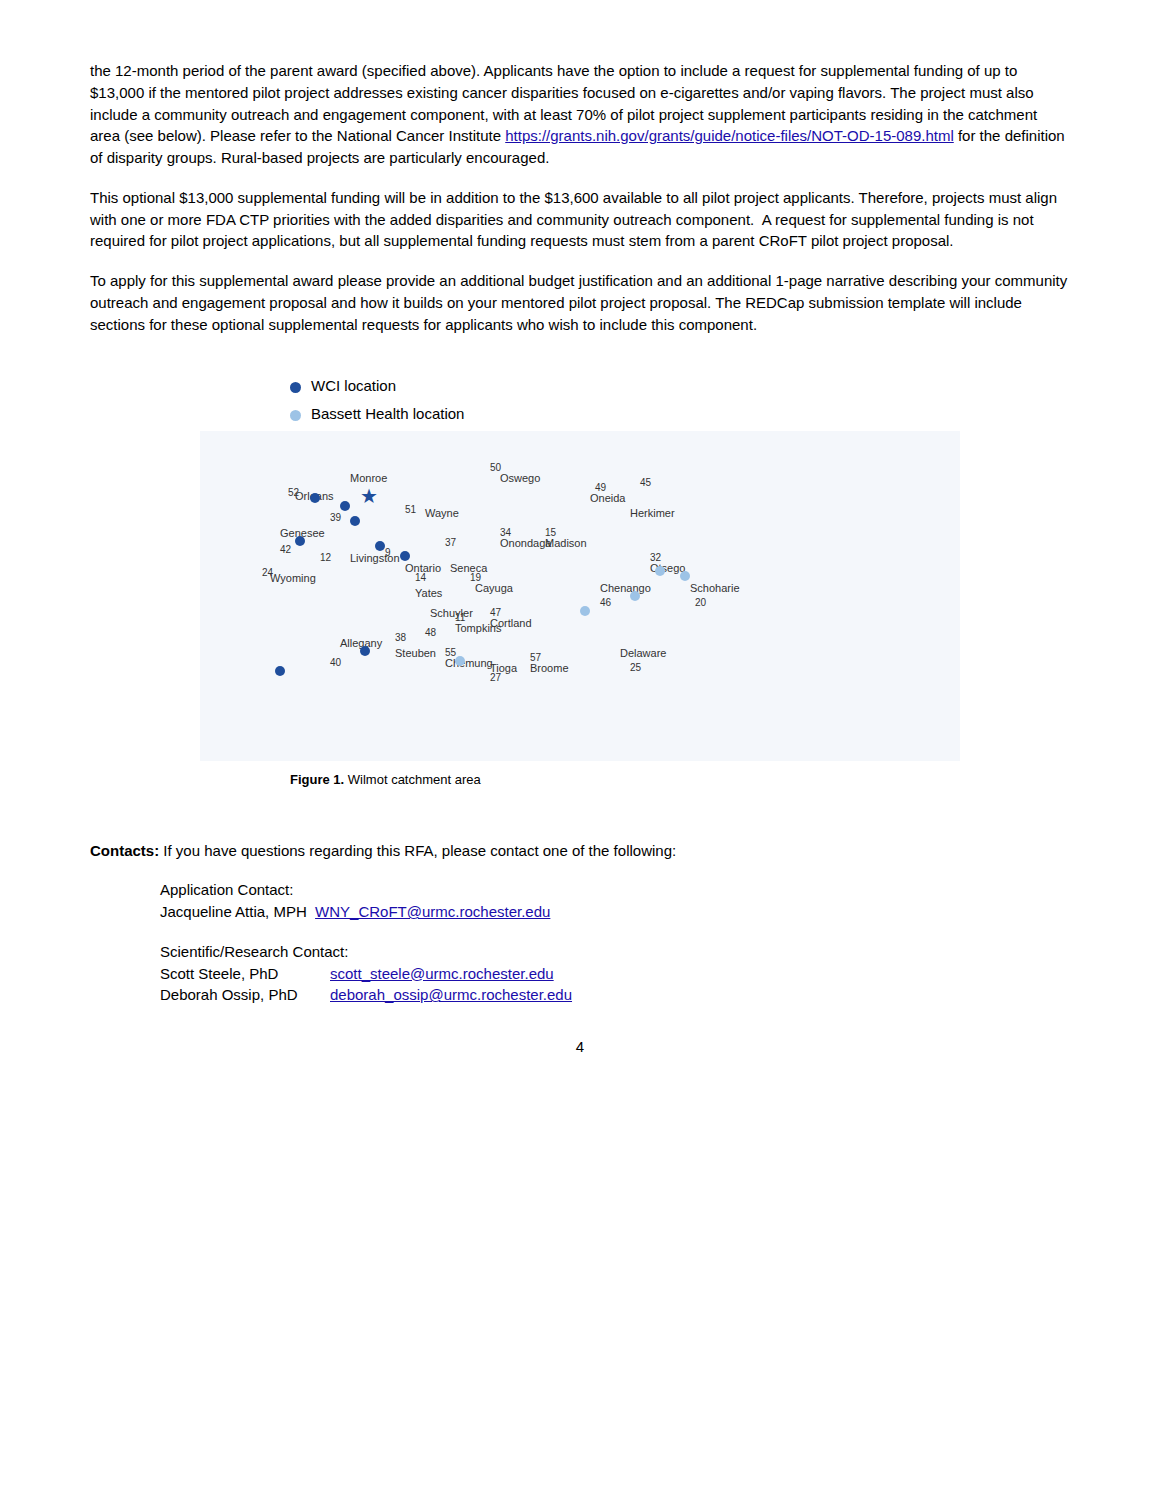the 12-month period of the parent award (specified above). Applicants have the option to include a request for supplemental funding of up to $13,000 if the mentored pilot project addresses existing cancer disparities focused on e-cigarettes and/or vaping flavors. The project must also include a community outreach and engagement component, with at least 70% of pilot project supplement participants residing in the catchment area (see below). Please refer to the National Cancer Institute https://grants.nih.gov/grants/guide/notice-files/NOT-OD-15-089.html for the definition of disparity groups. Rural-based projects are particularly encouraged.
This optional $13,000 supplemental funding will be in addition to the $13,600 available to all pilot project applicants. Therefore, projects must align with one or more FDA CTP priorities with the added disparities and community outreach component. A request for supplemental funding is not required for pilot project applications, but all supplemental funding requests must stem from a parent CRoFT pilot project proposal.
To apply for this supplemental award please provide an additional budget justification and an additional 1-page narrative describing your community outreach and engagement proposal and how it builds on your mentored pilot project proposal. The REDCap submission template will include sections for these optional supplemental requests for applicants who wish to include this component.
WCI location Bassett Health location
Monroe Orleans Genesee Wyoming Livingston Ontario Yates Seneca Wayne Oswego Onondaga Cayuga Cortland Tompkins Schuyler Steuben Allegany Chemung Tioga Broome Madison Oneida Herkimer Chenango Otsego Schoharie Delaware 52 39 51 42 24 12 9 14 37 50 34 19 47 11 48 38 40 55 27 57 15 49 45 46 32 20 25 ★
Figure 1. Wilmot catchment area
Contacts: If you have questions regarding this RFA, please contact one of the following:
Application Contact: Jacqueline Attia, MPH WNY_CRoFT@urmc.rochester.edu
Scientific/Research Contact: Scott Steele, PhD scott_steele@urmc.rochester.edu Deborah Ossip, PhD deborah_ossip@urmc.rochester.edu
4